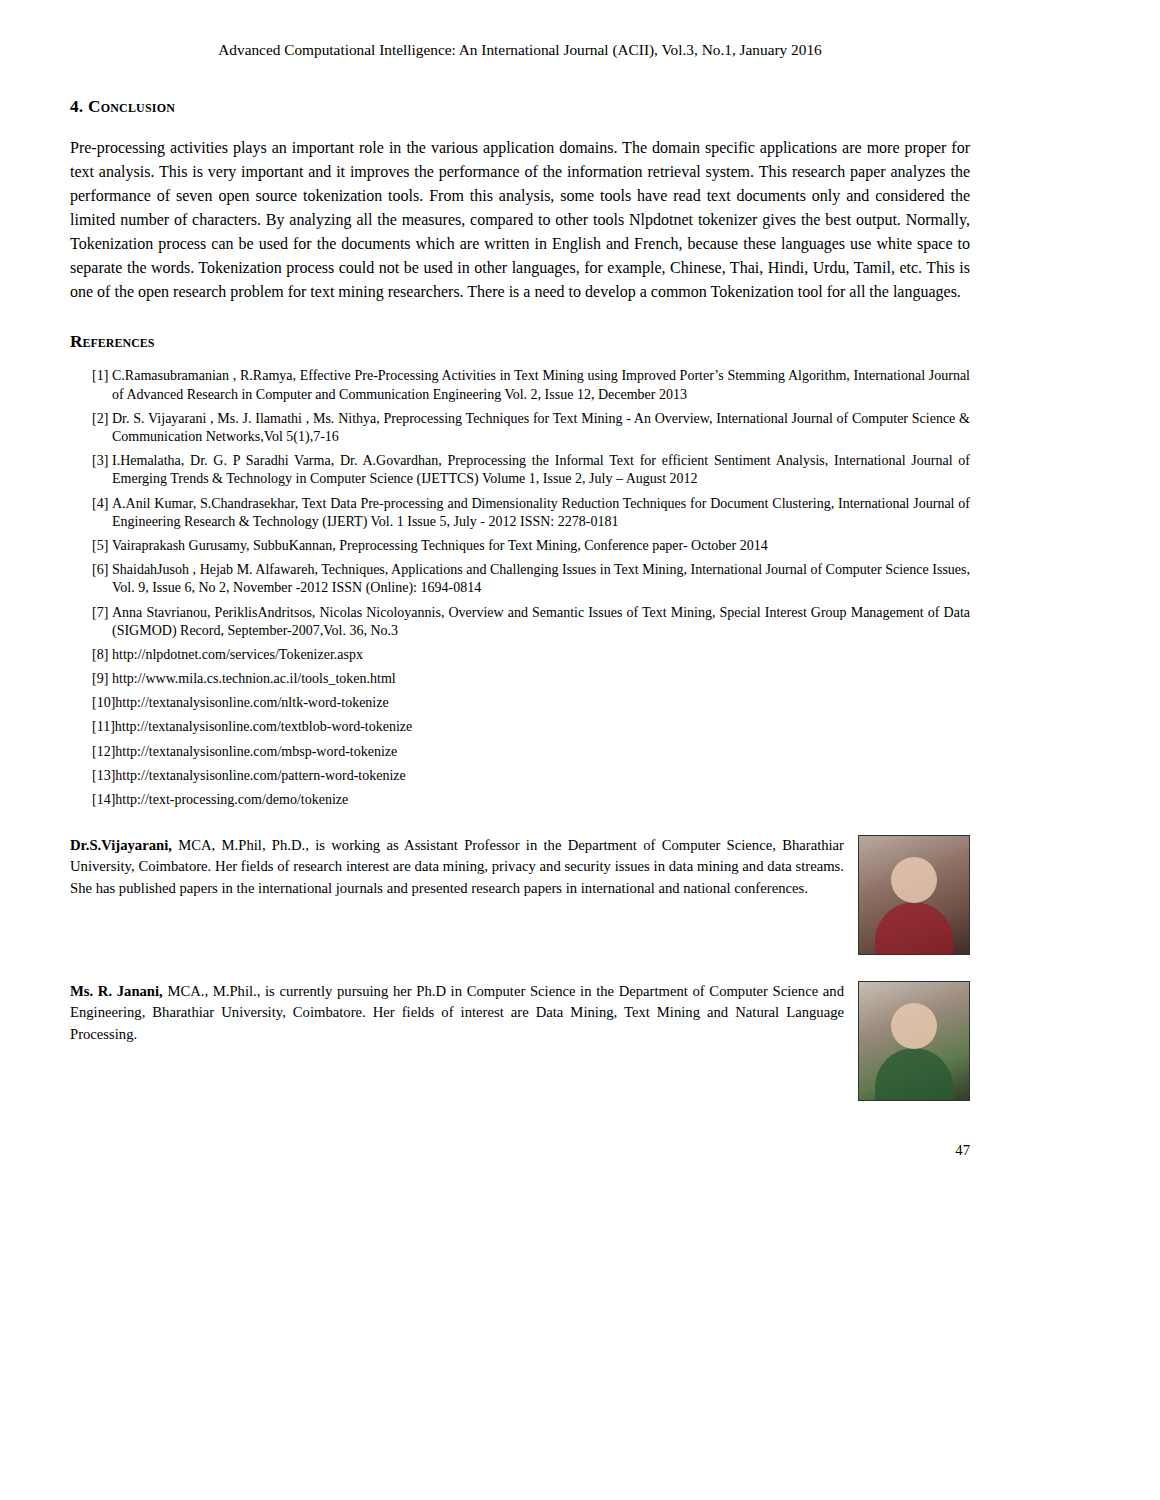Advanced Computational Intelligence: An International Journal (ACII), Vol.3, No.1, January 2016
4. Conclusion
Pre-processing activities plays an important role in the various application domains. The domain specific applications are more proper for text analysis. This is very important and it improves the performance of the information retrieval system. This research paper analyzes the performance of seven open source tokenization tools. From this analysis, some tools have read text documents only and considered the limited number of characters. By analyzing all the measures, compared to other tools Nlpdotnet tokenizer gives the best output. Normally, Tokenization process can be used for the documents which are written in English and French, because these languages use white space to separate the words. Tokenization process could not be used in other languages, for example, Chinese, Thai, Hindi, Urdu, Tamil, etc. This is one of the open research problem for text mining researchers. There is a need to develop a common Tokenization tool for all the languages.
References
[1] C.Ramasubramanian , R.Ramya, Effective Pre-Processing Activities in Text Mining using Improved Porter’s Stemming Algorithm, International Journal of Advanced Research in Computer and Communication Engineering Vol. 2, Issue 12, December 2013
[2] Dr. S. Vijayarani , Ms. J. Ilamathi , Ms. Nithya, Preprocessing Techniques for Text Mining - An Overview, International Journal of Computer Science & Communication Networks,Vol 5(1),7-16
[3] I.Hemalatha, Dr. G. P Saradhi Varma, Dr. A.Govardhan, Preprocessing the Informal Text for efficient Sentiment Analysis, International Journal of Emerging Trends & Technology in Computer Science (IJETTCS) Volume 1, Issue 2, July – August 2012
[4] A.Anil Kumar, S.Chandrasekhar, Text Data Pre-processing and Dimensionality Reduction Techniques for Document Clustering, International Journal of Engineering Research & Technology (IJERT) Vol. 1 Issue 5, July - 2012 ISSN: 2278-0181
[5] Vairaprakash Gurusamy, SubbuKannan, Preprocessing Techniques for Text Mining, Conference paper- October 2014
[6] ShaidahJusoh , Hejab M. Alfawareh, Techniques, Applications and Challenging Issues in Text Mining, International Journal of Computer Science Issues, Vol. 9, Issue 6, No 2, November -2012 ISSN (Online): 1694-0814
[7] Anna Stavrianou, PeriklisAndritsos, Nicolas Nicoloyannis, Overview and Semantic Issues of Text Mining, Special Interest Group Management of Data (SIGMOD) Record, September-2007,Vol. 36, No.3
[8] http://nlpdotnet.com/services/Tokenizer.aspx
[9] http://www.mila.cs.technion.ac.il/tools_token.html
[10] http://textanalysisonline.com/nltk-word-tokenize
[11] http://textanalysisonline.com/textblob-word-tokenize
[12] http://textanalysisonline.com/mbsp-word-tokenize
[13] http://textanalysisonline.com/pattern-word-tokenize
[14] http://text-processing.com/demo/tokenize
Dr.S.Vijayarani, MCA, M.Phil, Ph.D., is working as Assistant Professor in the Department of Computer Science, Bharathiar University, Coimbatore. Her fields of research interest are data mining, privacy and security issues in data mining and data streams. She has published papers in the international journals and presented research papers in international and national conferences.
Ms. R. Janani, MCA., M.Phil., is currently pursuing her Ph.D in Computer Science in the Department of Computer Science and Engineering, Bharathiar University, Coimbatore. Her fields of interest are Data Mining, Text Mining and Natural Language Processing.
47